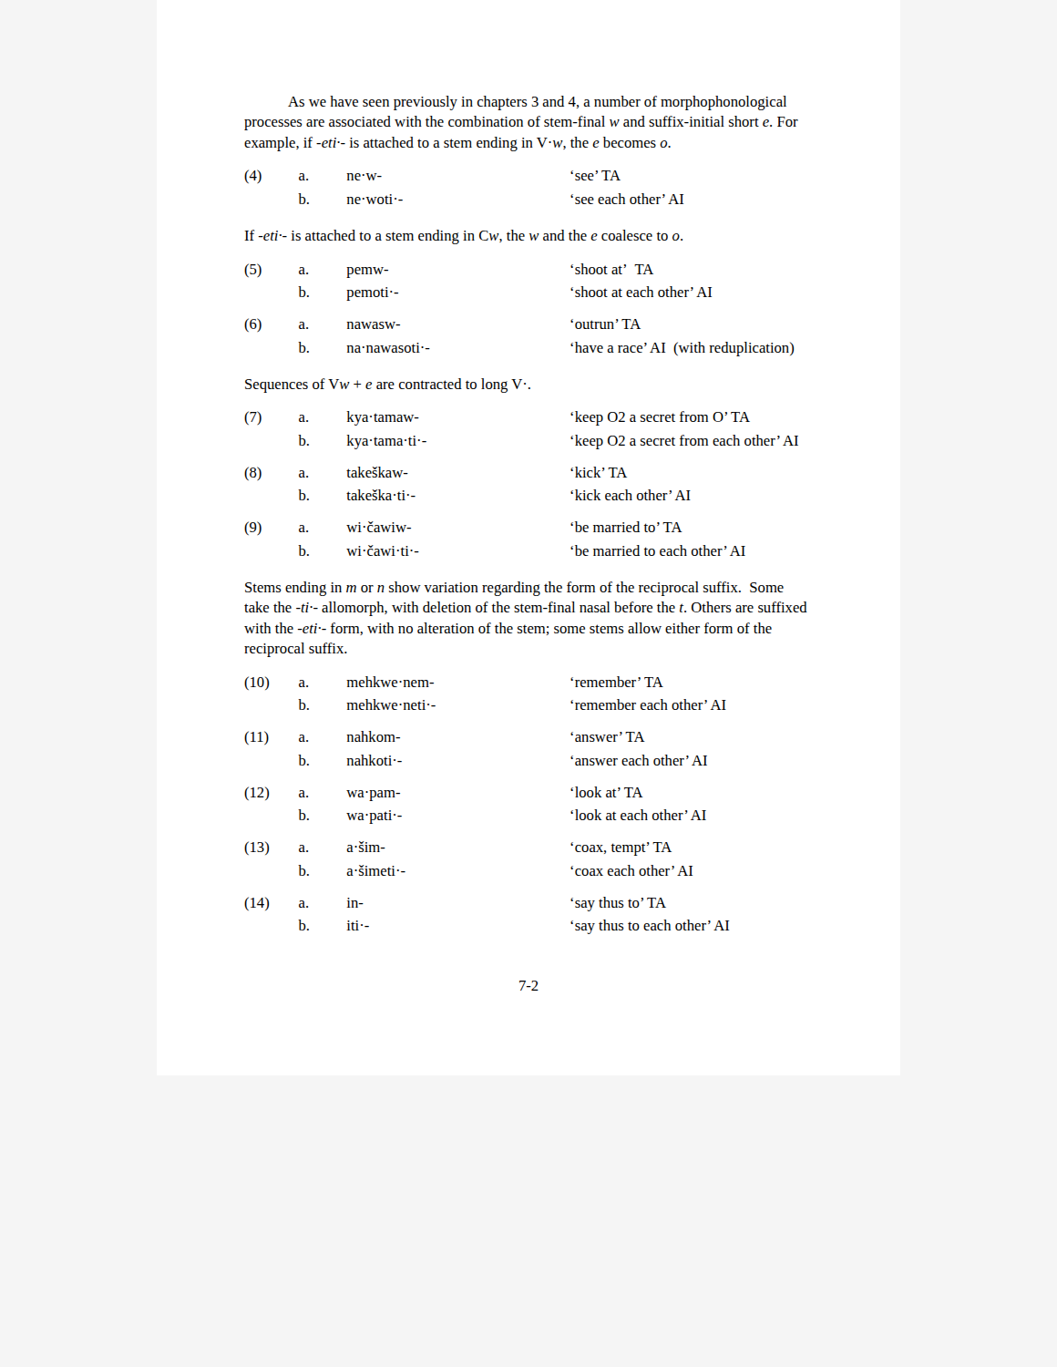As we have seen previously in chapters 3 and 4, a number of morphophonological processes are associated with the combination of stem-final w and suffix-initial short e. For example, if -eti·- is attached to a stem ending in V·w, the e becomes o.
| (4) | a. | ne·w- | ‘see’ TA |
| | b. | ne·woti·- | ‘see each other’ AI |
If -eti·- is attached to a stem ending in Cw, the w and the e coalesce to o.
| (5) | a. | pemw- | ‘shoot at’ TA |
| | b. | pemoti·- | ‘shoot at each other’ AI |
| (6) | a. | nawasw- | ‘outrun’ TA |
| | b. | na·nawasoti·- | ‘have a race’ AI (with reduplication) |
Sequences of Vw + e are contracted to long V·.
| (7) | a. | kya·tamaw- | ‘keep O2 a secret from O’ TA |
| | b. | kya·tama·ti·- | ‘keep O2 a secret from each other’ AI |
| (8) | a. | takeškaw- | ‘kick’ TA |
| | b. | takeška·ti·- | ‘kick each other’ AI |
| (9) | a. | wi·čawiw- | ‘be married to’ TA |
| | b. | wi·čawi·ti·- | ‘be married to each other’ AI |
Stems ending in m or n show variation regarding the form of the reciprocal suffix. Some take the -ti·- allomorph, with deletion of the stem-final nasal before the t. Others are suffixed with the -eti·- form, with no alteration of the stem; some stems allow either form of the reciprocal suffix.
| (10) | a. | mehkwe·nem- | ‘remember’ TA |
| | b. | mehkwe·neti·- | ‘remember each other’ AI |
| (11) | a. | nahkom- | ‘answer’ TA |
| | b. | nahkoti·- | ‘answer each other’ AI |
| (12) | a. | wa·pam- | ‘look at’ TA |
| | b. | wa·pati·- | ‘look at each other’ AI |
| (13) | a. | a·šim- | ‘coax, tempt’ TA |
| | b. | a·šimeti·- | ‘coax each other’ AI |
| (14) | a. | in- | ‘say thus to’ TA |
| | b. | iti·- | ‘say thus to each other’ AI |
7-2